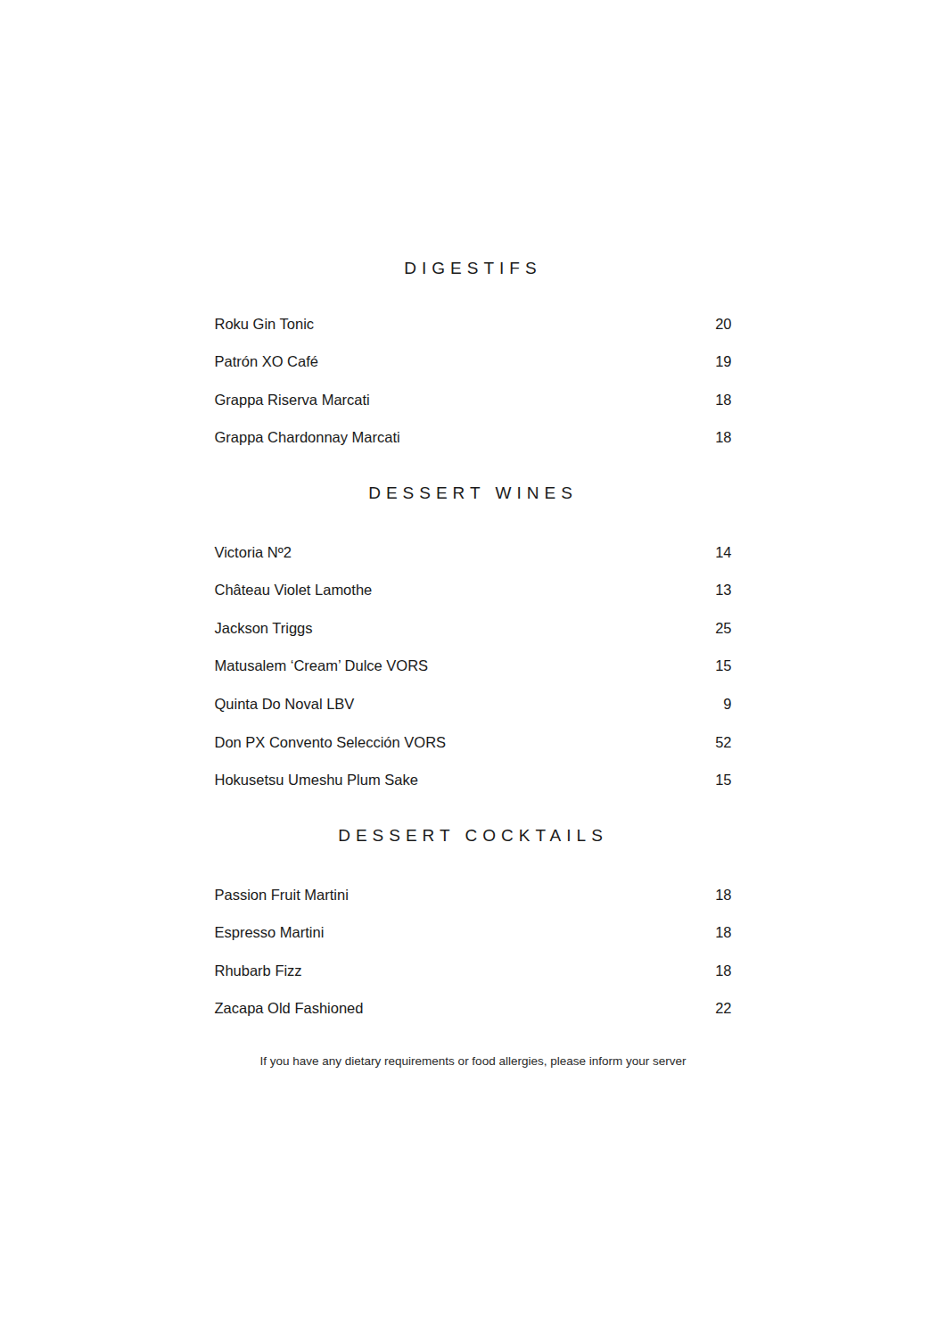Digestifs
Roku Gin Tonic 20
Patrón XO Café 19
Grappa Riserva Marcati 18
Grappa Chardonnay Marcati 18
Dessert Wines
Victoria Nº214
Château Violet Lamothe 13
Jackson Triggs 25
Matusalem ‘Cream’ Dulce VORS 15
Quinta Do Noval LBV 9
Don PX Convento Selección VORS 52
Hokusetsu Umeshu Plum Sake 15
Dessert Cocktails
Passion Fruit Martini 18
Espresso Martini 18
Rhubarb Fizz 18
Zacapa Old Fashioned 22
If you have any dietary requirements or food allergies, please inform your server